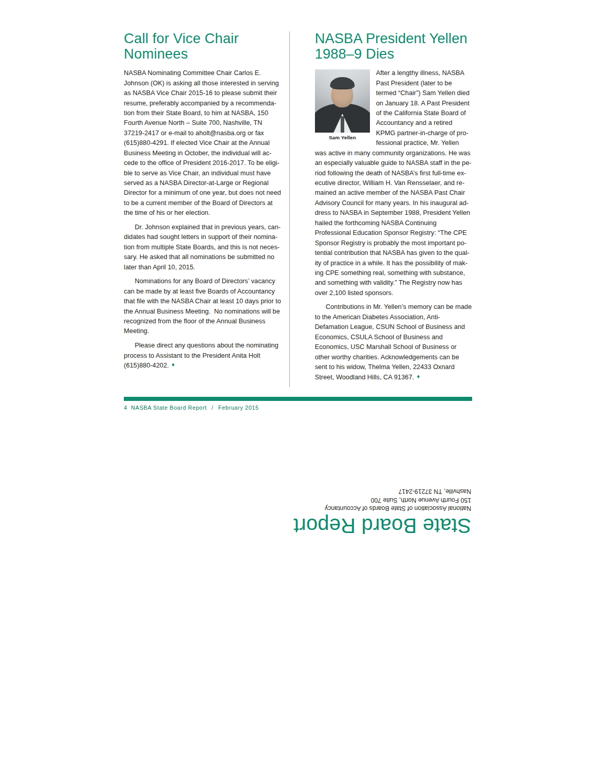Call for Vice Chair Nominees
NASBA Nominating Committee Chair Carlos E. Johnson (OK) is asking all those interested in serving as NASBA Vice Chair 2015-16 to please submit their resume, preferably accompanied by a recommendation from their State Board, to him at NASBA, 150 Fourth Avenue North – Suite 700, Nashville, TN 37219-2417 or e-mail to aholt@nasba.org or fax (615)880-4291. If elected Vice Chair at the Annual Business Meeting in October, the individual will accede to the office of President 2016-2017. To be eligible to serve as Vice Chair, an individual must have served as a NASBA Director-at-Large or Regional Director for a minimum of one year, but does not need to be a current member of the Board of Directors at the time of his or her election.
Dr. Johnson explained that in previous years, candidates had sought letters in support of their nomination from multiple State Boards, and this is not necessary. He asked that all nominations be submitted no later than April 10, 2015.
Nominations for any Board of Directors’ vacancy can be made by at least five Boards of Accountancy that file with the NASBA Chair at least 10 days prior to the Annual Business Meeting. No nominations will be recognized from the floor of the Annual Business Meeting.
Please direct any questions about the nominating process to Assistant to the President Anita Holt (615)880-4202. ♦
NASBA President Yellen 1988–9 Dies
Sam Yellen
After a lengthy illness, NASBA Past President (later to be termed “Chair”) Sam Yellen died on January 18. A Past President of the California State Board of Accountancy and a retired KPMG partner-in-charge of professional practice, Mr. Yellen was active in many community organizations. He was an especially valuable guide to NASBA staff in the period following the death of NASBA’s first full-time executive director, William H. Van Rensselaer, and remained an active member of the NASBA Past Chair Advisory Council for many years. In his inaugural address to NASBA in September 1988, President Yellen hailed the forthcoming NASBA Continuing Professional Education Sponsor Registry: “The CPE Sponsor Registry is probably the most important potential contribution that NASBA has given to the quality of practice in a while. It has the possibility of making CPE something real, something with substance, and something with validity.” The Registry now has over 2,100 listed sponsors.
Contributions in Mr. Yellen’s memory can be made to the American Diabetes Association, Anti-Defamation League, CSUN School of Business and Economics, CSULA School of Business and Economics, USC Marshall School of Business or other worthy charities. Acknowledgements can be sent to his widow, Thelma Yellen, 22433 Oxnard Street, Woodland Hills, CA 91367. ♦
4 NASBA State Board Report / February 2015
State Board Report
National Association of State Boards of Accountancy
150 Fourth Avenue North, Suite 700
Nashville, TN 37219-2417